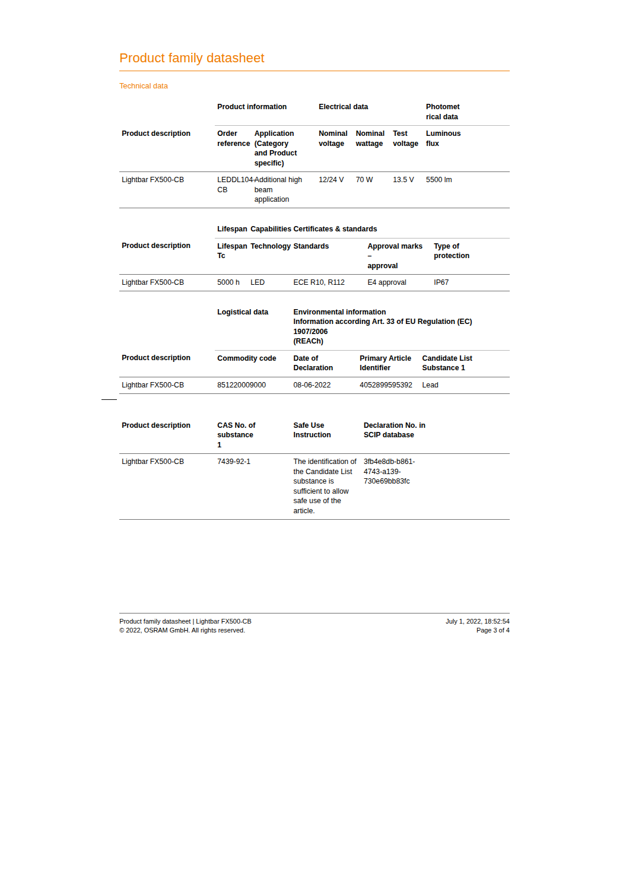Product family datasheet
Technical data
| | Product information | Electrical data | Photomet rical data |
| Product description | Order reference | Application (Category and Product specific) | Nominal voltage | Nominal wattage | Test voltage | Luminous flux | |
| Lightbar FX500-CB | LEDDL104- CB | Additional high beam application | 12/24 V | 70 W | 13.5 V | 5500 lm | |
| | Lifespan | Capabilities | Certificates & standards |
| Product description | Lifespan Tc | Technology | Standards | Approval marks – approval | Type of protection | |
| Lightbar FX500-CB | 5000 h | LED | ECE R10, R112 | E4 approval | IP67 | |
| | Logistical data | Environmental information Information according Art. 33 of EU Regulation (EC) 1907/2006 (REACh) |
| Product description | Commodity code | Date of Declaration | Primary Article Identifier | Candidate List Substance 1 | |
| Lightbar FX500-CB | 851220009000 | 08-06-2022 | 4052899595392 | Lead | |
| Product description | CAS No. of substance 1 | Safe Use Instruction | Declaration No. in SCIP database | |
| Lightbar FX500-CB | 7439-92-1 | The identification of the Candidate List substance is sufficient to allow safe use of the article. | 3fb4e8db-b861- 4743-a139- 730e69bb83fc | |
Product family datasheet | Lightbar FX500-CB July 1, 2022, 18:52:54
© 2022, OSRAM GmbH. All rights reserved. Page 3 of 4